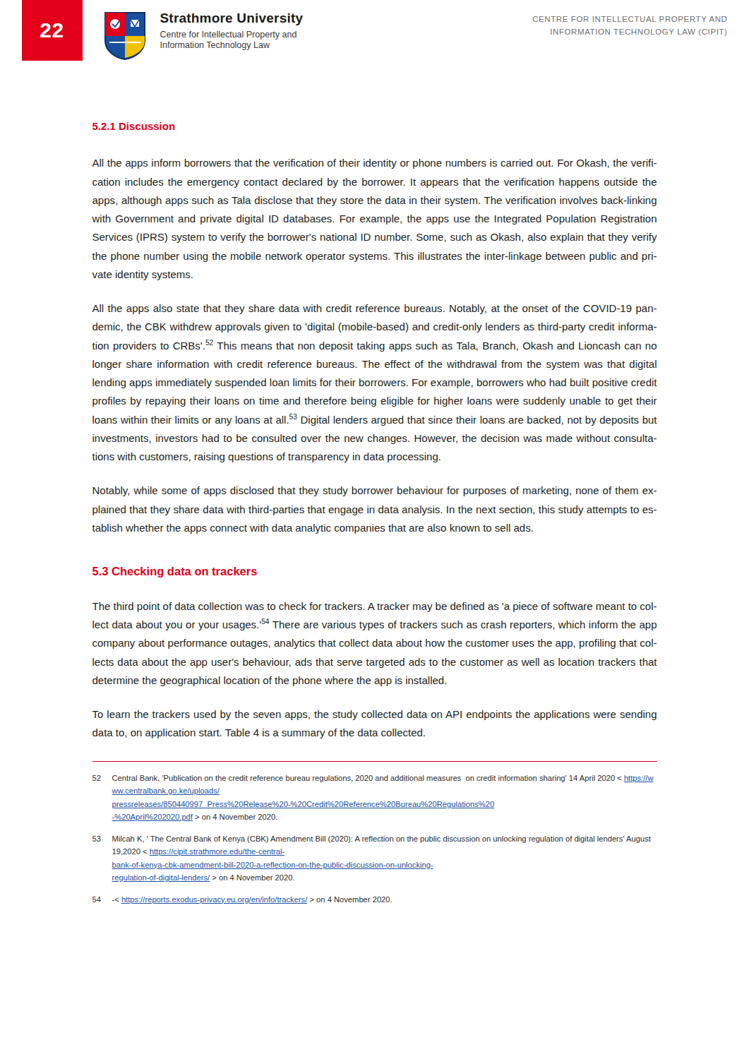22
Strathmore University
Centre for Intellectual Property and
Information Technology Law
Centre for Intellectual Property and
Information Technology Law (CIPIT)
5.2.1 Discussion
All the apps inform borrowers that the verification of their identity or phone numbers is carried out. For Okash, the verification includes the emergency contact declared by the borrower. It appears that the verification happens outside the apps, although apps such as Tala disclose that they store the data in their system. The verification involves back-linking with Government and private digital ID databases. For example, the apps use the Integrated Population Registration Services (IPRS) system to verify the borrower's national ID number. Some, such as Okash, also explain that they verify the phone number using the mobile network operator systems. This illustrates the inter-linkage between public and private identity systems.
All the apps also state that they share data with credit reference bureaus. Notably, at the onset of the COVID-19 pandemic, the CBK withdrew approvals given to 'digital (mobile-based) and credit-only lenders as third-party credit information providers to CRBs'.52 This means that non deposit taking apps such as Tala, Branch, Okash and Lioncash can no longer share information with credit reference bureaus. The effect of the withdrawal from the system was that digital lending apps immediately suspended loan limits for their borrowers. For example, borrowers who had built positive credit profiles by repaying their loans on time and therefore being eligible for higher loans were suddenly unable to get their loans within their limits or any loans at all.53 Digital lenders argued that since their loans are backed, not by deposits but investments, investors had to be consulted over the new changes. However, the decision was made without consultations with customers, raising questions of transparency in data processing.
Notably, while some of apps disclosed that they study borrower behaviour for purposes of marketing, none of them explained that they share data with third-parties that engage in data analysis. In the next section, this study attempts to establish whether the apps connect with data analytic companies that are also known to sell ads.
5.3 Checking data on trackers
The third point of data collection was to check for trackers. A tracker may be defined as 'a piece of software meant to collect data about you or your usages.'54 There are various types of trackers such as crash reporters, which inform the app company about performance outages, analytics that collect data about how the customer uses the app, profiling that collects data about the app user's behaviour, ads that serve targeted ads to the customer as well as location trackers that determine the geographical location of the phone where the app is installed.
To learn the trackers used by the seven apps, the study collected data on API endpoints the applications were sending data to, on application start. Table 4 is a summary of the data collected.
52
Central Bank, 'Publication on the credit reference bureau regulations, 2020 and additional measures on credit information sharing' 14 April 2020 < https://www.centralbank.go.ke/uploads/
pressreleases/850440997_Press%20Release%20-%20Credit%20Reference%20Bureau%20Regulations%20
-%20April%202020.pdf > on 4 November 2020.
53
Milcah K, ' The Central Bank of Kenya (CBK) Amendment Bill (2020): A reflection on the public discussion on unlocking regulation of digital lenders' August 19,2020 < https://cipit.strathmore.edu/the-central-
bank-of-kenya-cbk-amendment-bill-2020-a-reflection-on-the-public-discussion-on-unlocking-
regulation-of-digital-lenders/ > on 4 November 2020.
54
-< https://reports.exodus-privacy.eu.org/en/info/trackers/ > on 4 November 2020.